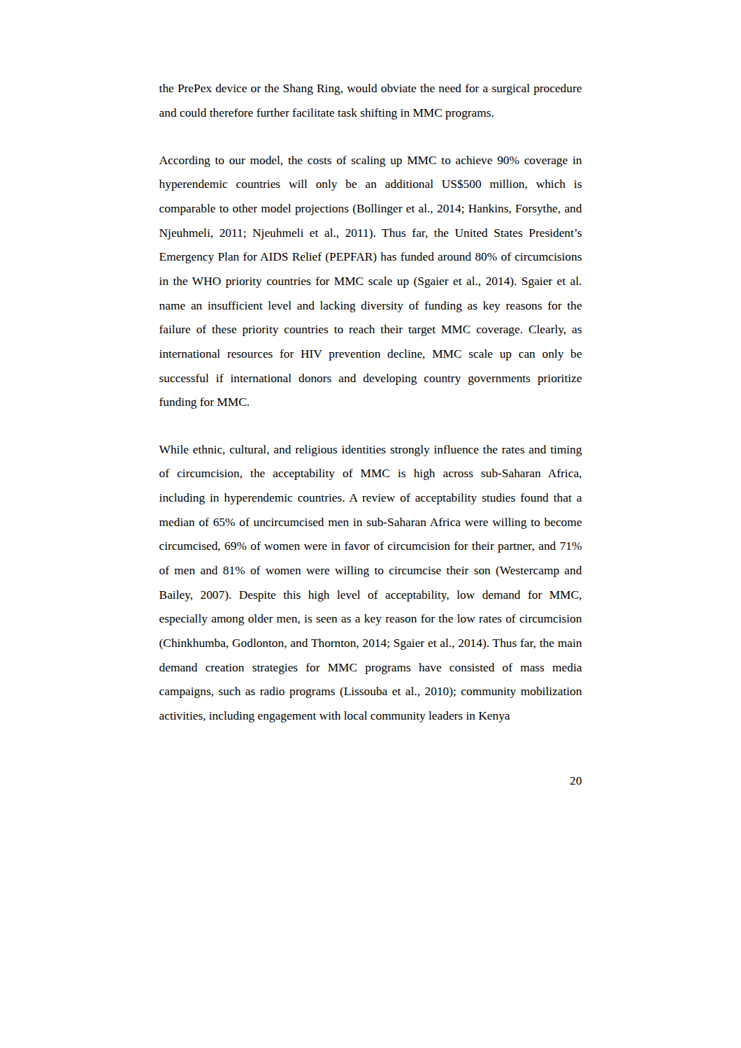the PrePex device or the Shang Ring, would obviate the need for a surgical procedure and could therefore further facilitate task shifting in MMC programs.
According to our model, the costs of scaling up MMC to achieve 90% coverage in hyperendemic countries will only be an additional US$500 million, which is comparable to other model projections (Bollinger et al., 2014; Hankins, Forsythe, and Njeuhmeli, 2011; Njeuhmeli et al., 2011). Thus far, the United States President’s Emergency Plan for AIDS Relief (PEPFAR) has funded around 80% of circumcisions in the WHO priority countries for MMC scale up (Sgaier et al., 2014). Sgaier et al. name an insufficient level and lacking diversity of funding as key reasons for the failure of these priority countries to reach their target MMC coverage. Clearly, as international resources for HIV prevention decline, MMC scale up can only be successful if international donors and developing country governments prioritize funding for MMC.
While ethnic, cultural, and religious identities strongly influence the rates and timing of circumcision, the acceptability of MMC is high across sub-Saharan Africa, including in hyperendemic countries. A review of acceptability studies found that a median of 65% of uncircumcised men in sub-Saharan Africa were willing to become circumcised, 69% of women were in favor of circumcision for their partner, and 71% of men and 81% of women were willing to circumcise their son (Westercamp and Bailey, 2007). Despite this high level of acceptability, low demand for MMC, especially among older men, is seen as a key reason for the low rates of circumcision (Chinkhumba, Godlonton, and Thornton, 2014; Sgaier et al., 2014). Thus far, the main demand creation strategies for MMC programs have consisted of mass media campaigns, such as radio programs (Lissouba et al., 2010); community mobilization activities, including engagement with local community leaders in Kenya
20